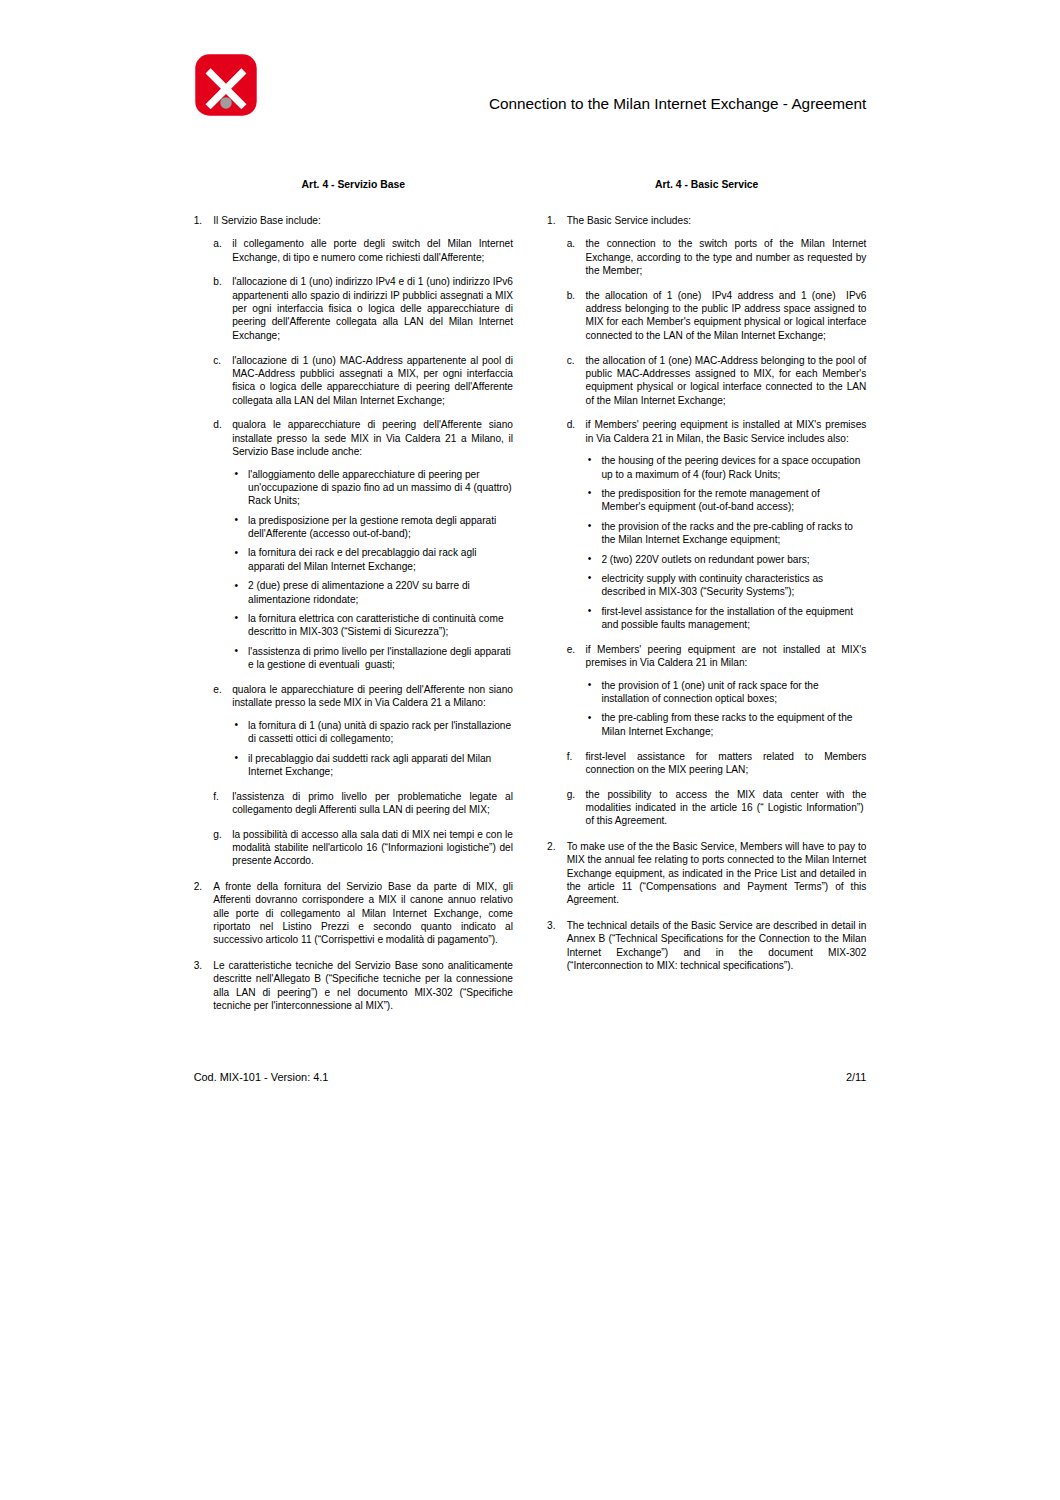Connection to the Milan Internet Exchange - Agreement
Art. 4 - Servizio Base
Il Servizio Base include:
il collegamento alle porte degli switch del Milan Internet Exchange, di tipo e numero come richiesti dall'Afferente;
l'allocazione di 1 (uno) indirizzo IPv4 e di 1 (uno) indirizzo IPv6 appartenenti allo spazio di indirizzi IP pubblici assegnati a MIX per ogni interfaccia fisica o logica delle apparecchiature di peering dell'Afferente collegata alla LAN del Milan Internet Exchange;
l'allocazione di 1 (uno) MAC-Address appartenente al pool di MAC-Address pubblici assegnati a MIX, per ogni interfaccia fisica o logica delle apparecchiature di peering dell'Afferente collegata alla LAN del Milan Internet Exchange;
qualora le apparecchiature di peering dell'Afferente siano installate presso la sede MIX in Via Caldera 21 a Milano, il Servizio Base include anche:
l'alloggiamento delle apparecchiature di peering per un'occupazione di spazio fino ad un massimo di 4 (quattro) Rack Units;
la predisposizione per la gestione remota degli apparati dell'Afferente (accesso out-of-band);
la fornitura dei rack e del precablaggio dai rack agli apparati del Milan Internet Exchange;
2 (due) prese di alimentazione a 220V su barre di alimentazione ridondate;
la fornitura elettrica con caratteristiche di continuità come descritto in MIX-303 (“Sistemi di Sicurezza”);
l'assistenza di primo livello per l'installazione degli apparati e la gestione di eventuali guasti;
qualora le apparecchiature di peering dell'Afferente non siano installate presso la sede MIX in Via Caldera 21 a Milano:
la fornitura di 1 (una) unità di spazio rack per l'installazione di cassetti ottici di collegamento;
il precablaggio dai suddetti rack agli apparati del Milan Internet Exchange;
l'assistenza di primo livello per problematiche legate al collegamento degli Afferenti sulla LAN di peering del MIX;
la possibilità di accesso alla sala dati di MIX nei tempi e con le modalità stabilite nell'articolo 16 (“Informazioni logistiche”) del presente Accordo.
A fronte della fornitura del Servizio Base da parte di MIX, gli Afferenti dovranno corrispondere a MIX il canone annuo relativo alle porte di collegamento al Milan Internet Exchange, come riportato nel Listino Prezzi e secondo quanto indicato al successivo articolo 11 (“Corrispettivi e modalità di pagamento”).
Le caratteristiche tecniche del Servizio Base sono analiticamente descritte nell'Allegato B (“Specifiche tecniche per la connessione alla LAN di peering”) e nel documento MIX-302 (“Specifiche tecniche per l'interconnessione al MIX”).
Art. 4 - Basic Service
The Basic Service includes:
the connection to the switch ports of the Milan Internet Exchange, according to the type and number as requested by the Member;
the allocation of 1 (one) IPv4 address and 1 (one) IPv6 address belonging to the public IP address space assigned to MIX for each Member's equipment physical or logical interface connected to the LAN of the Milan Internet Exchange;
the allocation of 1 (one) MAC-Address belonging to the pool of public MAC-Addresses assigned to MIX, for each Member's equipment physical or logical interface connected to the LAN of the Milan Internet Exchange;
if Members' peering equipment is installed at MIX's premises in Via Caldera 21 in Milan, the Basic Service includes also:
the housing of the peering devices for a space occupation up to a maximum of 4 (four) Rack Units;
the predisposition for the remote management of Member's equipment (out-of-band access);
the provision of the racks and the pre-cabling of racks to the Milan Internet Exchange equipment;
2 (two) 220V outlets on redundant power bars;
electricity supply with continuity characteristics as described in MIX-303 (“Security Systems”);
first-level assistance for the installation of the equipment and possible faults management;
if Members' peering equipment are not installed at MIX's premises in Via Caldera 21 in Milan:
the provision of 1 (one) unit of rack space for the installation of connection optical boxes;
the pre-cabling from these racks to the equipment of the Milan Internet Exchange;
first-level assistance for matters related to Members connection on the MIX peering LAN;
the possibility to access the MIX data center with the modalities indicated in the article 16 (“ Logistic Information”) of this Agreement.
To make use of the the Basic Service, Members will have to pay to MIX the annual fee relating to ports connected to the Milan Internet Exchange equipment, as indicated in the Price List and detailed in the article 11 (“Compensations and Payment Terms”) of this Agreement.
The technical details of the Basic Service are described in detail in Annex B (“Technical Specifications for the Connection to the Milan Internet Exchange”) and in the document MIX-302 (“Interconnection to MIX: technical specifications”).
Cod. MIX-101 - Version: 4.1
2/11